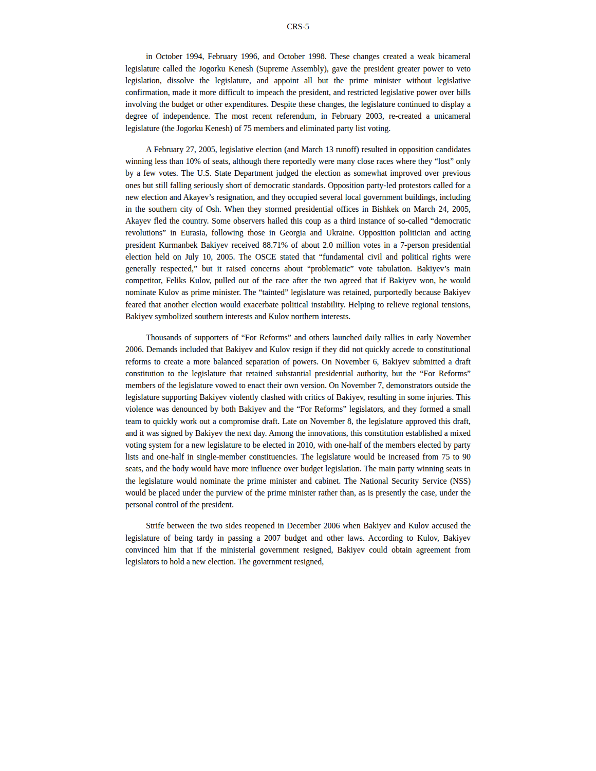CRS-5
in October 1994, February 1996, and October 1998. These changes created a weak bicameral legislature called the Jogorku Kenesh (Supreme Assembly), gave the president greater power to veto legislation, dissolve the legislature, and appoint all but the prime minister without legislative confirmation, made it more difficult to impeach the president, and restricted legislative power over bills involving the budget or other expenditures. Despite these changes, the legislature continued to display a degree of independence. The most recent referendum, in February 2003, re-created a unicameral legislature (the Jogorku Kenesh) of 75 members and eliminated party list voting.
A February 27, 2005, legislative election (and March 13 runoff) resulted in opposition candidates winning less than 10% of seats, although there reportedly were many close races where they “lost” only by a few votes. The U.S. State Department judged the election as somewhat improved over previous ones but still falling seriously short of democratic standards. Opposition party-led protestors called for a new election and Akayev’s resignation, and they occupied several local government buildings, including in the southern city of Osh. When they stormed presidential offices in Bishkek on March 24, 2005, Akayev fled the country. Some observers hailed this coup as a third instance of so-called “democratic revolutions” in Eurasia, following those in Georgia and Ukraine. Opposition politician and acting president Kurmanbek Bakiyev received 88.71% of about 2.0 million votes in a 7-person presidential election held on July 10, 2005. The OSCE stated that “fundamental civil and political rights were generally respected,” but it raised concerns about “problematic” vote tabulation. Bakiyev’s main competitor, Feliks Kulov, pulled out of the race after the two agreed that if Bakiyev won, he would nominate Kulov as prime minister. The “tainted” legislature was retained, purportedly because Bakiyev feared that another election would exacerbate political instability. Helping to relieve regional tensions, Bakiyev symbolized southern interests and Kulov northern interests.
Thousands of supporters of “For Reforms” and others launched daily rallies in early November 2006. Demands included that Bakiyev and Kulov resign if they did not quickly accede to constitutional reforms to create a more balanced separation of powers. On November 6, Bakiyev submitted a draft constitution to the legislature that retained substantial presidential authority, but the “For Reforms” members of the legislature vowed to enact their own version. On November 7, demonstrators outside the legislature supporting Bakiyev violently clashed with critics of Bakiyev, resulting in some injuries. This violence was denounced by both Bakiyev and the “For Reforms” legislators, and they formed a small team to quickly work out a compromise draft. Late on November 8, the legislature approved this draft, and it was signed by Bakiyev the next day. Among the innovations, this constitution established a mixed voting system for a new legislature to be elected in 2010, with one-half of the members elected by party lists and one-half in single-member constituencies. The legislature would be increased from 75 to 90 seats, and the body would have more influence over budget legislation. The main party winning seats in the legislature would nominate the prime minister and cabinet. The National Security Service (NSS) would be placed under the purview of the prime minister rather than, as is presently the case, under the personal control of the president.
Strife between the two sides reopened in December 2006 when Bakiyev and Kulov accused the legislature of being tardy in passing a 2007 budget and other laws. According to Kulov, Bakiyev convinced him that if the ministerial government resigned, Bakiyev could obtain agreement from legislators to hold a new election. The government resigned,